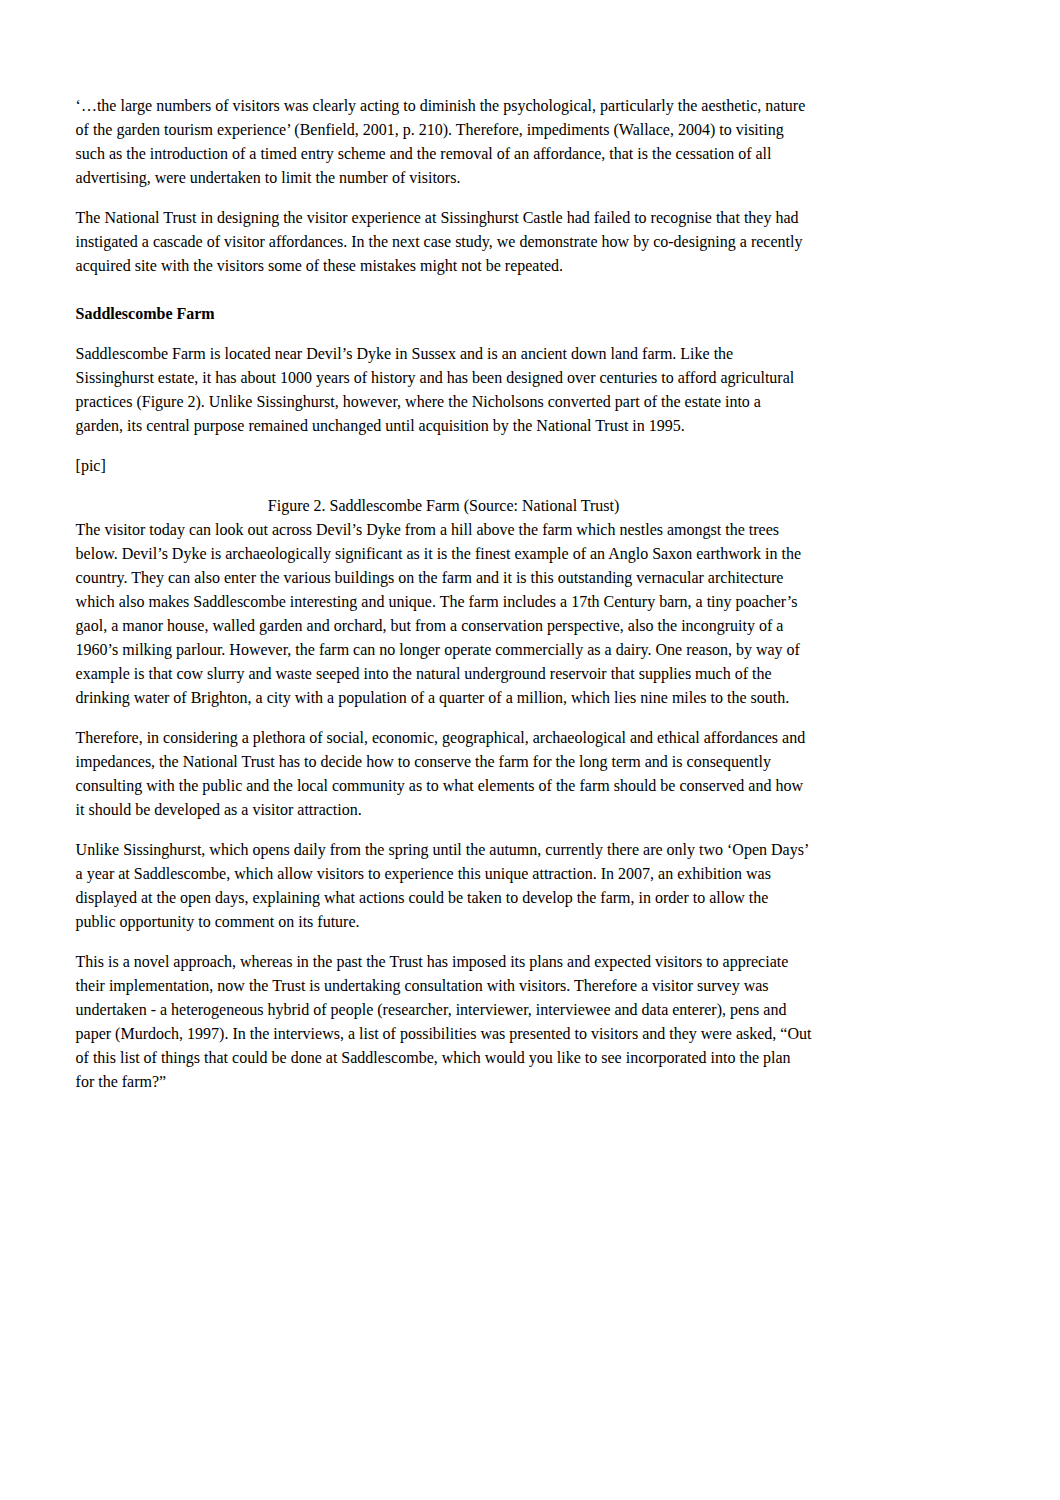‘…the large numbers of visitors was clearly acting to diminish the psychological, particularly the aesthetic, nature of the garden tourism experience’ (Benfield, 2001, p. 210). Therefore, impediments (Wallace, 2004) to visiting such as the introduction of a timed entry scheme and the removal of an affordance, that is the cessation of all advertising, were undertaken to limit the number of visitors.
The National Trust in designing the visitor experience at Sissinghurst Castle had failed to recognise that they had instigated a cascade of visitor affordances. In the next case study, we demonstrate how by co-designing a recently acquired site with the visitors some of these mistakes might not be repeated.
Saddlescombe Farm
Saddlescombe Farm is located near Devil’s Dyke in Sussex and is an ancient down land farm. Like the Sissinghurst estate, it has about 1000 years of history and has been designed over centuries to afford agricultural practices (Figure 2). Unlike Sissinghurst, however, where the Nicholsons converted part of the estate into a garden, its central purpose remained unchanged until acquisition by the National Trust in 1995.
[pic]
Figure 2. Saddlescombe Farm (Source: National Trust)
The visitor today can look out across Devil’s Dyke from a hill above the farm which nestles amongst the trees below. Devil’s Dyke is archaeologically significant as it is the finest example of an Anglo Saxon earthwork in the country. They can also enter the various buildings on the farm and it is this outstanding vernacular architecture which also makes Saddlescombe interesting and unique. The farm includes a 17th Century barn, a tiny poacher’s gaol, a manor house, walled garden and orchard, but from a conservation perspective, also the incongruity of a 1960’s milking parlour. However, the farm can no longer operate commercially as a dairy. One reason, by way of example is that cow slurry and waste seeped into the natural underground reservoir that supplies much of the drinking water of Brighton, a city with a population of a quarter of a million, which lies nine miles to the south.
Therefore, in considering a plethora of social, economic, geographical, archaeological and ethical affordances and impedances, the National Trust has to decide how to conserve the farm for the long term and is consequently consulting with the public and the local community as to what elements of the farm should be conserved and how it should be developed as a visitor attraction.
Unlike Sissinghurst, which opens daily from the spring until the autumn, currently there are only two ‘Open Days’ a year at Saddlescombe, which allow visitors to experience this unique attraction. In 2007, an exhibition was displayed at the open days, explaining what actions could be taken to develop the farm, in order to allow the public opportunity to comment on its future.
This is a novel approach, whereas in the past the Trust has imposed its plans and expected visitors to appreciate their implementation, now the Trust is undertaking consultation with visitors. Therefore a visitor survey was undertaken - a heterogeneous hybrid of people (researcher, interviewer, interviewee and data enterer), pens and paper (Murdoch, 1997). In the interviews, a list of possibilities was presented to visitors and they were asked, “Out of this list of things that could be done at Saddlescombe, which would you like to see incorporated into the plan for the farm?”